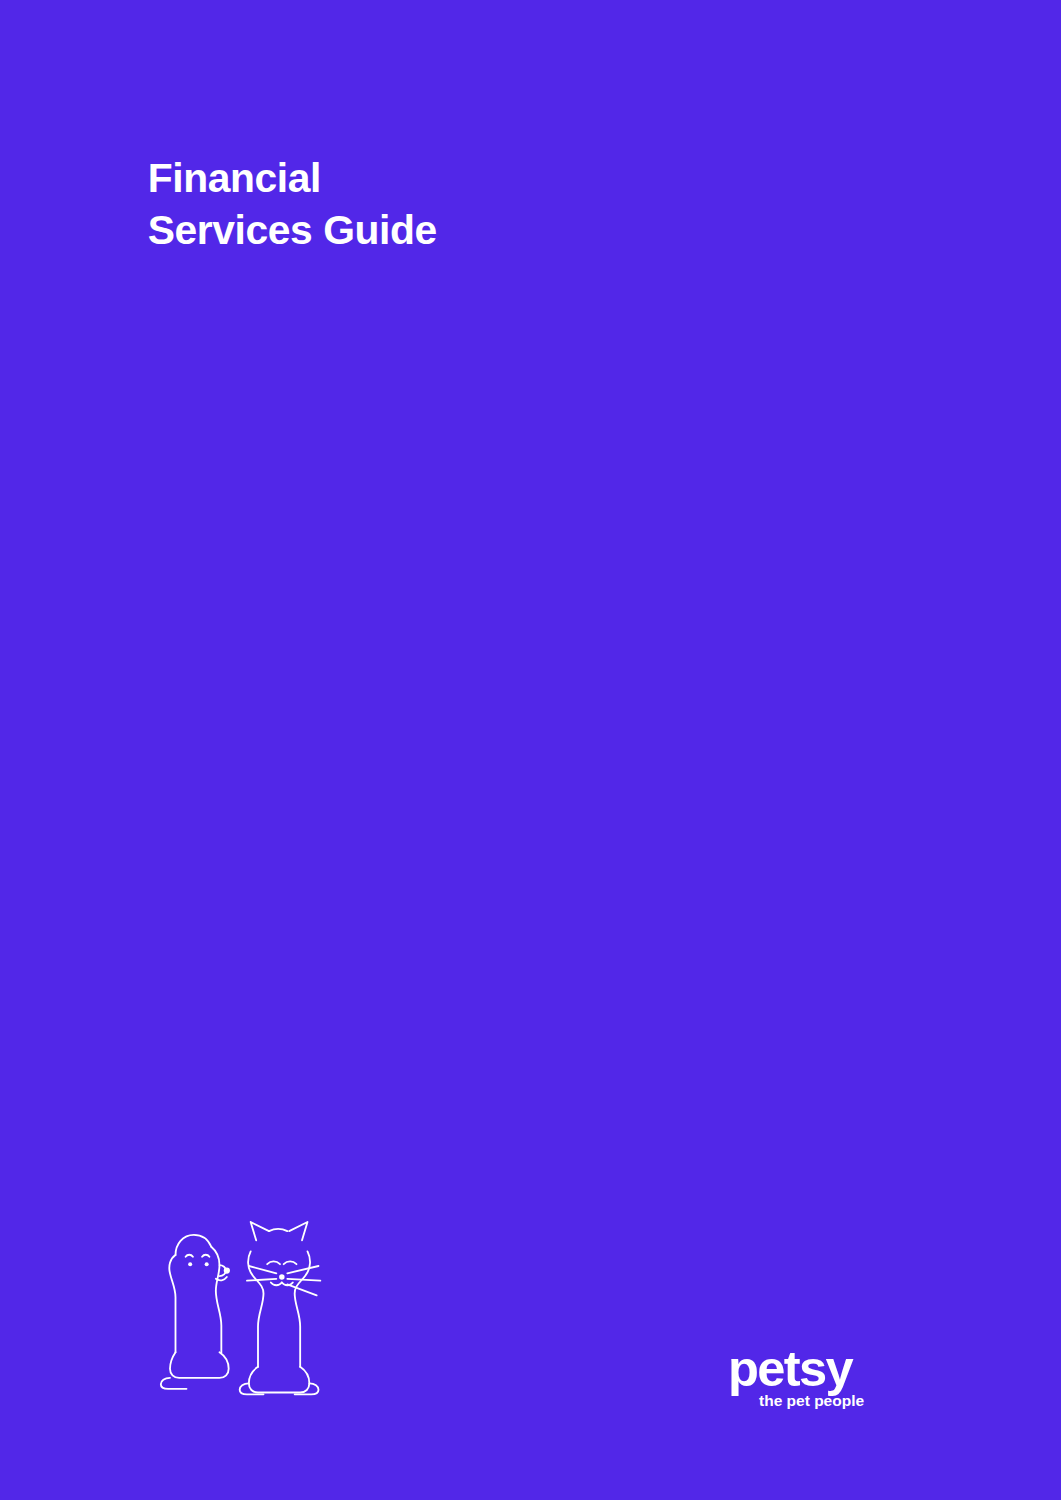Financial Services Guide
petsy the pet people